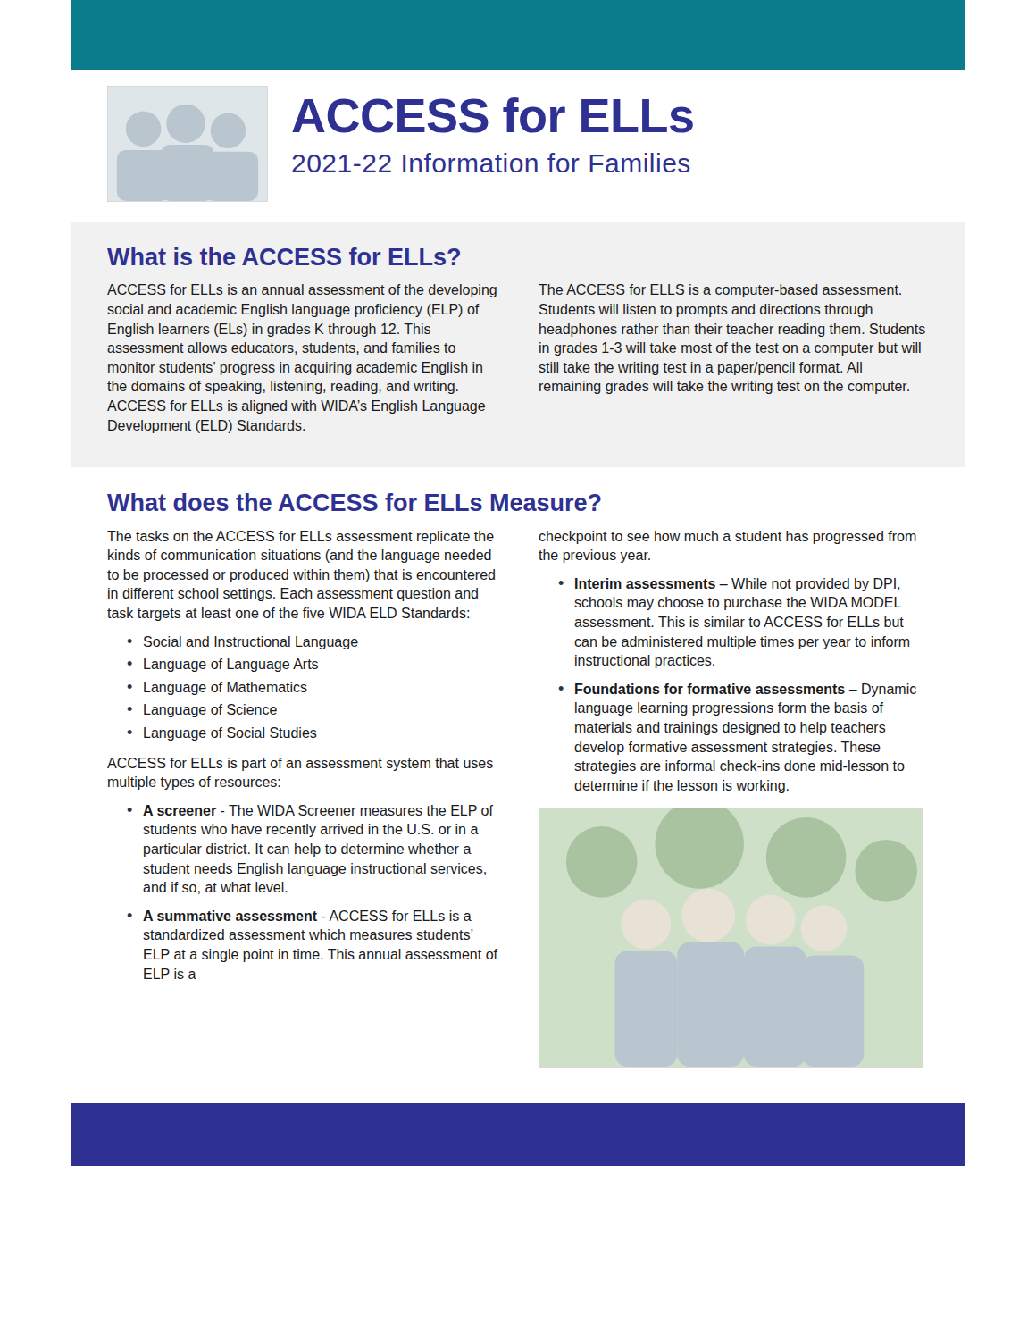ACCESS for ELLs
2021-22 Information for Families
What is the ACCESS for ELLs?
ACCESS for ELLs is an annual assessment of the developing social and academic English language proficiency (ELP) of English learners (ELs) in grades K through 12. This assessment allows educators, students, and families to monitor students’ progress in acquiring academic English in the domains of speaking, listening, reading, and writing. ACCESS for ELLs is aligned with WIDA’s English Language Development (ELD) Standards.
The ACCESS for ELLS is a computer-based assessment. Students will listen to prompts and directions through headphones rather than their teacher reading them. Students in grades 1-3 will take most of the test on a computer but will still take the writing test in a paper/pencil format. All remaining grades will take the writing test on the computer.
What does the ACCESS for ELLs Measure?
The tasks on the ACCESS for ELLs assessment replicate the kinds of communication situations (and the language needed to be processed or produced within them) that is encountered in different school settings. Each assessment question and task targets at least one of the five WIDA ELD Standards:
Social and Instructional Language
Language of Language Arts
Language of Mathematics
Language of Science
Language of Social Studies
ACCESS for ELLs is part of an assessment system that uses multiple types of resources:
A screener - The WIDA Screener measures the ELP of students who have recently arrived in the U.S. or in a particular district. It can help to determine whether a student needs English language instructional services, and if so, at what level.
A summative assessment - ACCESS for ELLs is a standardized assessment which measures students’ ELP at a single point in time. This annual assessment of ELP is a
checkpoint to see how much a student has progressed from the previous year.
Interim assessments – While not provided by DPI, schools may choose to purchase the WIDA MODEL assessment. This is similar to ACCESS for ELLs but can be administered multiple times per year to inform instructional practices.
Foundations for formative assessments – Dynamic language learning progressions form the basis of materials and trainings designed to help teachers develop formative assessment strategies. These strategies are informal check-ins done mid-lesson to determine if the lesson is working.